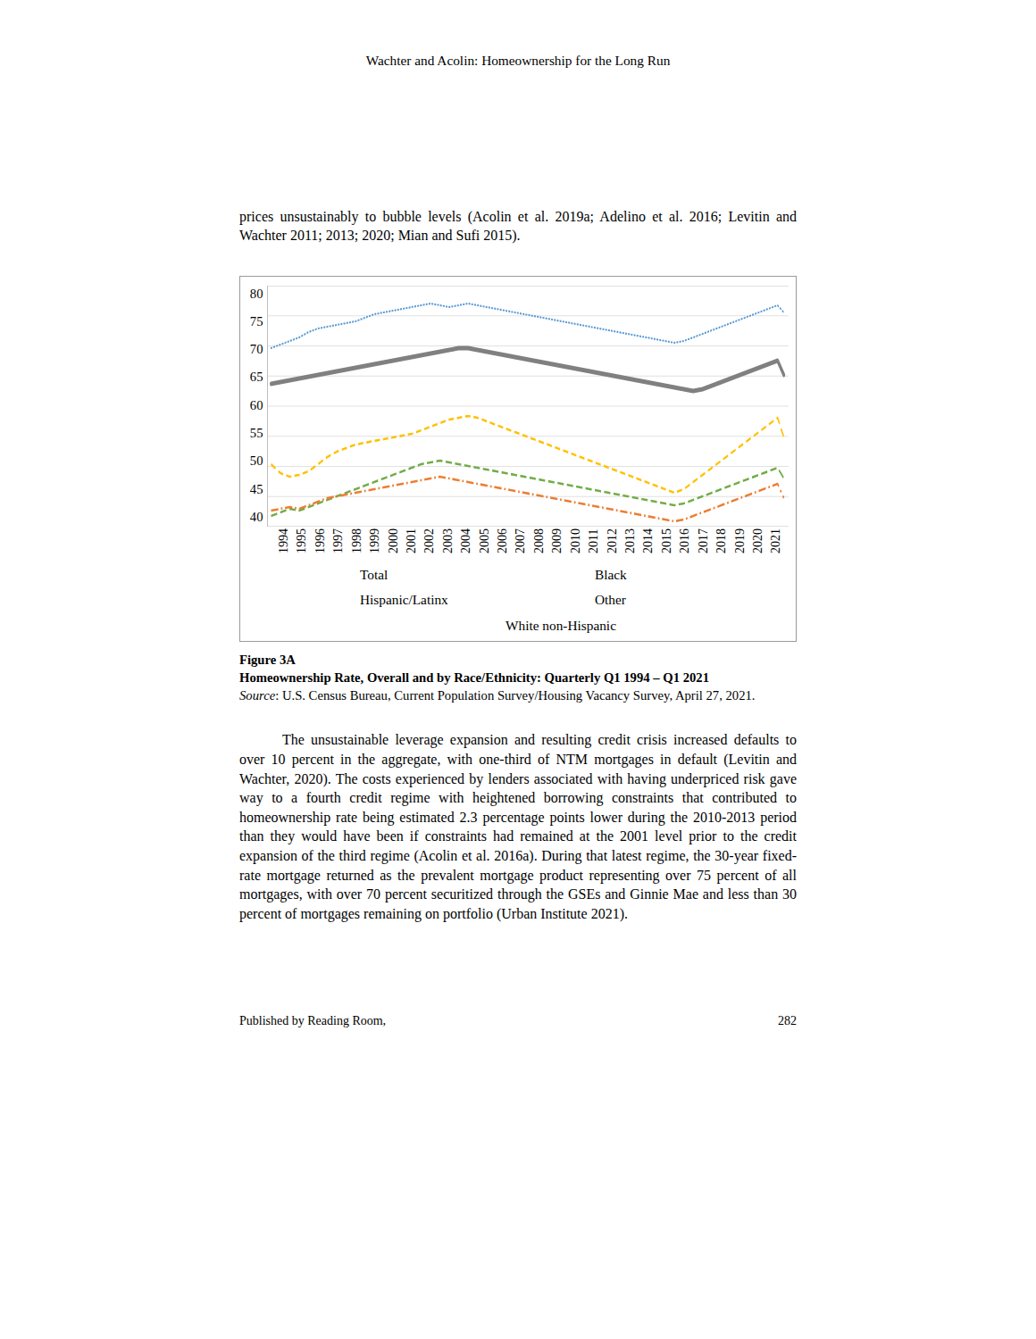Wachter and Acolin: Homeownership for the Long Run
prices unsustainably to bubble levels (Acolin et al. 2019a; Adelino et al. 2016; Levitin and Wachter 2011; 2013; 2020; Mian and Sufi 2015).
80
75
70
65
60
55
50
45
40
1994199519961997199819992000200120022003200420052006200720082009201020112012201320142015201620172018201920202021
Total
Black
Hispanic/Latinx
Other
White non-Hispanic
Figure 3A
Homeownership Rate, Overall and by Race/Ethnicity: Quarterly Q1 1994 – Q1 2021
Source: U.S. Census Bureau, Current Population Survey/Housing Vacancy Survey, April 27, 2021.
The unsustainable leverage expansion and resulting credit crisis increased defaults to over 10 percent in the aggregate, with one-third of NTM mortgages in default (Levitin and Wachter, 2020). The costs experienced by lenders associated with having underpriced risk gave way to a fourth credit regime with heightened borrowing constraints that contributed to homeownership rate being estimated 2.3 percentage points lower during the 2010-2013 period than they would have been if constraints had remained at the 2001 level prior to the credit expansion of the third regime (Acolin et al. 2016a). During that latest regime, the 30-year fixed-rate mortgage returned as the prevalent mortgage product representing over 75 percent of all mortgages, with over 70 percent securitized through the GSEs and Ginnie Mae and less than 30 percent of mortgages remaining on portfolio (Urban Institute 2021).
Published by Reading Room,
282